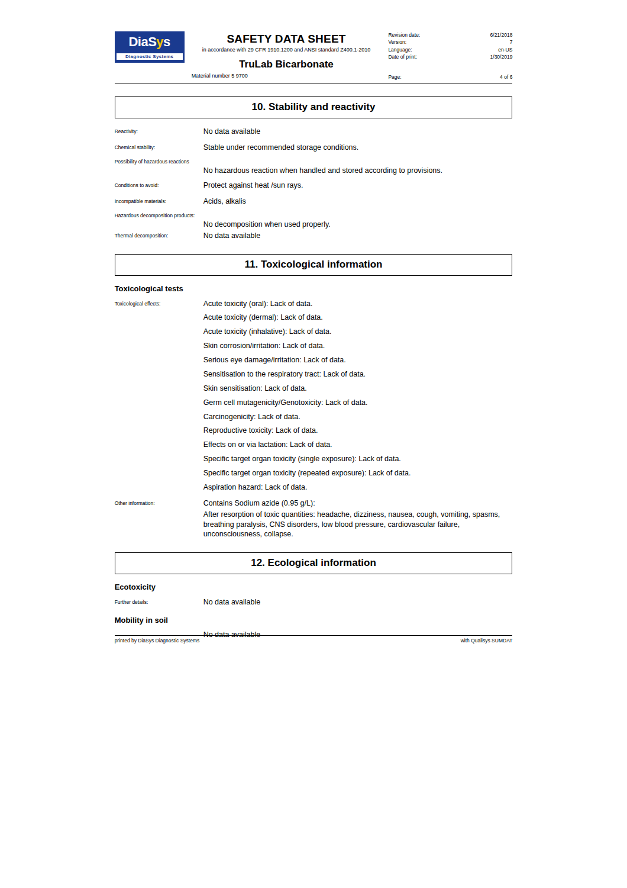DiaSys
Diagnostic Systems
SAFETY DATA SHEET
in accordance with 29 CFR 1910.1200 and ANSI standard Z400.1-2010
TruLab Bicarbonate
Material number 5 9700
| Revision date: | 6/21/2018 |
| Version: | 7 |
| Language: | en-US |
| Date of print: | 1/30/2019 |
| Page: | 4 of 6 |
10. Stability and reactivity
Reactivity:
No data available
Chemical stability:
Stable under recommended storage conditions.
Possibility of hazardous reactions
No hazardous reaction when handled and stored according to provisions.
Conditions to avoid:
Protect against heat /sun rays.
Incompatible materials:
Acids, alkalis
Hazardous decomposition products:
No decomposition when used properly.
Thermal decomposition:
No data available
11. Toxicological information
Toxicological tests
Toxicological effects:
Acute toxicity (oral): Lack of data.
Acute toxicity (dermal): Lack of data.
Acute toxicity (inhalative): Lack of data.
Skin corrosion/irritation: Lack of data.
Serious eye damage/irritation: Lack of data.
Sensitisation to the respiratory tract: Lack of data.
Skin sensitisation: Lack of data.
Germ cell mutagenicity/Genotoxicity: Lack of data.
Carcinogenicity: Lack of data.
Reproductive toxicity: Lack of data.
Effects on or via lactation: Lack of data.
Specific target organ toxicity (single exposure): Lack of data.
Specific target organ toxicity (repeated exposure): Lack of data.
Aspiration hazard: Lack of data.
Other information:
Contains Sodium azide (0.95 g/L):
After resorption of toxic quantities: headache, dizziness, nausea, cough, vomiting, spasms, breathing paralysis, CNS disorders, low blood pressure, cardiovascular failure, unconsciousness, collapse.
12. Ecological information
Ecotoxicity
Further details:
No data available
Mobility in soil
No data available
printed by DiaSys Diagnostic Systems
with Qualisys SUMDAT